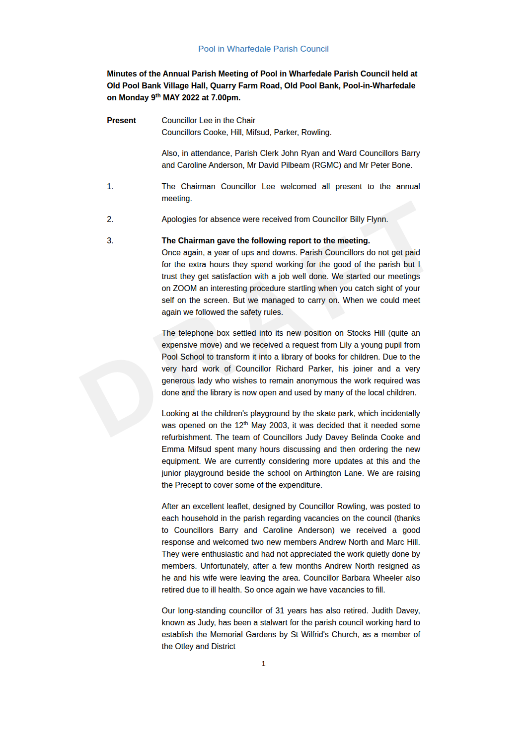DRAFT
Pool in Wharfedale Parish Council
Minutes of the Annual Parish Meeting of Pool in Wharfedale Parish Council held at Old Pool Bank Village Hall, Quarry Farm Road, Old Pool Bank, Pool-in-Wharfedale on Monday 9th MAY 2022 at 7.00pm.
Present
Councillor Lee in the Chair
Councillors Cooke, Hill, Mifsud, Parker, Rowling.
Also, in attendance, Parish Clerk John Ryan and Ward Councillors Barry and Caroline Anderson, Mr David Pilbeam (RGMC) and Mr Peter Bone.
1.
The Chairman Councillor Lee welcomed all present to the annual meeting.
2.
Apologies for absence were received from Councillor Billy Flynn.
3.
The Chairman gave the following report to the meeting.
Once again, a year of ups and downs. Parish Councillors do not get paid for the extra hours they spend working for the good of the parish but I trust they get satisfaction with a job well done. We started our meetings on ZOOM an interesting procedure startling when you catch sight of your self on the screen. But we managed to carry on. When we could meet again we followed the safety rules.
The telephone box settled into its new position on Stocks Hill (quite an expensive move) and we received a request from Lily a young pupil from Pool School to transform it into a library of books for children. Due to the very hard work of Councillor Richard Parker, his joiner and a very generous lady who wishes to remain anonymous the work required was done and the library is now open and used by many of the local children.
Looking at the children's playground by the skate park, which incidentally was opened on the 12th May 2003, it was decided that it needed some refurbishment. The team of Councillors Judy Davey Belinda Cooke and Emma Mifsud spent many hours discussing and then ordering the new equipment. We are currently considering more updates at this and the junior playground beside the school on Arthington Lane. We are raising the Precept to cover some of the expenditure.
After an excellent leaflet, designed by Councillor Rowling, was posted to each household in the parish regarding vacancies on the council (thanks to Councillors Barry and Caroline Anderson) we received a good response and welcomed two new members Andrew North and Marc Hill. They were enthusiastic and had not appreciated the work quietly done by members. Unfortunately, after a few months Andrew North resigned as he and his wife were leaving the area. Councillor Barbara Wheeler also retired due to ill health. So once again we have vacancies to fill.
Our long-standing councillor of 31 years has also retired. Judith Davey, known as Judy, has been a stalwart for the parish council working hard to establish the Memorial Gardens by St Wilfrid's Church, as a member of the Otley and District
1